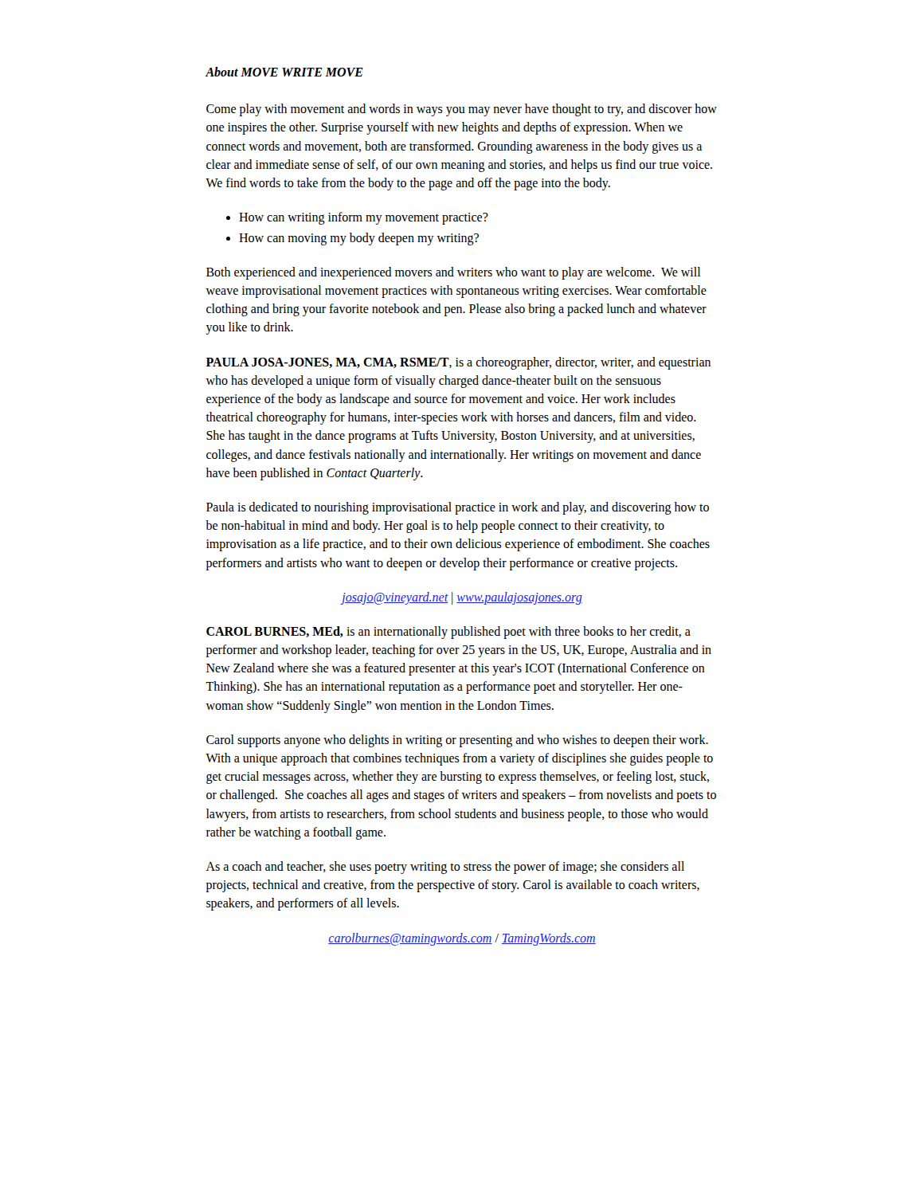About MOVE WRITE MOVE
Come play with movement and words in ways you may never have thought to try, and discover how one inspires the other. Surprise yourself with new heights and depths of expression. When we connect words and movement, both are transformed. Grounding awareness in the body gives us a clear and immediate sense of self, of our own meaning and stories, and helps us find our true voice. We find words to take from the body to the page and off the page into the body.
How can writing inform my movement practice?
How can moving my body deepen my writing?
Both experienced and inexperienced movers and writers who want to play are welcome. We will weave improvisational movement practices with spontaneous writing exercises. Wear comfortable clothing and bring your favorite notebook and pen. Please also bring a packed lunch and whatever you like to drink.
PAULA JOSA-JONES, MA, CMA, RSME/T, is a choreographer, director, writer, and equestrian who has developed a unique form of visually charged dance-theater built on the sensuous experience of the body as landscape and source for movement and voice. Her work includes theatrical choreography for humans, inter-species work with horses and dancers, film and video. She has taught in the dance programs at Tufts University, Boston University, and at universities, colleges, and dance festivals nationally and internationally. Her writings on movement and dance have been published in Contact Quarterly.
Paula is dedicated to nourishing improvisational practice in work and play, and discovering how to be non-habitual in mind and body. Her goal is to help people connect to their creativity, to improvisation as a life practice, and to their own delicious experience of embodiment. She coaches performers and artists who want to deepen or develop their performance or creative projects.
josajo@vineyard.net | www.paulajosajones.org
CAROL BURNES, MEd, is an internationally published poet with three books to her credit, a performer and workshop leader, teaching for over 25 years in the US, UK, Europe, Australia and in New Zealand where she was a featured presenter at this year's ICOT (International Conference on Thinking). She has an international reputation as a performance poet and storyteller. Her one-woman show “Suddenly Single” won mention in the London Times.
Carol supports anyone who delights in writing or presenting and who wishes to deepen their work. With a unique approach that combines techniques from a variety of disciplines she guides people to get crucial messages across, whether they are bursting to express themselves, or feeling lost, stuck, or challenged. She coaches all ages and stages of writers and speakers – from novelists and poets to lawyers, from artists to researchers, from school students and business people, to those who would rather be watching a football game.
As a coach and teacher, she uses poetry writing to stress the power of image; she considers all projects, technical and creative, from the perspective of story. Carol is available to coach writers, speakers, and performers of all levels.
carolburnes@tamingwords.com / TamingWords.com